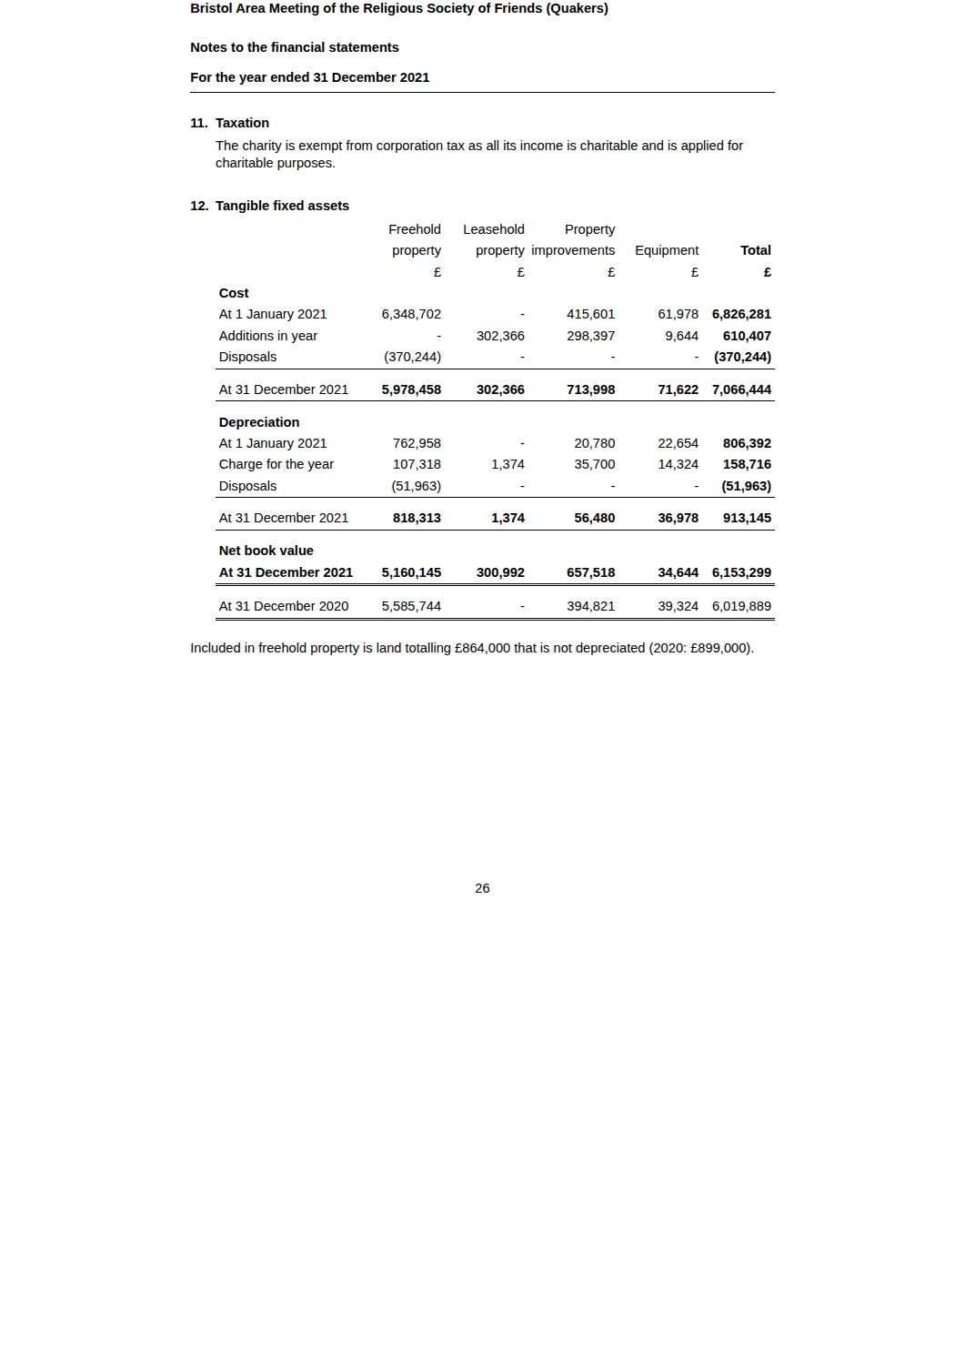Bristol Area Meeting of the Religious Society of Friends (Quakers)
Notes to the financial statements
For the year ended 31 December 2021
11. Taxation
The charity is exempt from corporation tax as all its income is charitable and is applied for charitable purposes.
12. Tangible fixed assets
| | Freehold | Leasehold | Property | | |
| --- | --- | --- | --- | --- | --- |
| | property | property | improvements | Equipment | Total |
| | £ | £ | £ | £ | £ |
| Cost | | | | | |
| At 1 January 2021 | 6,348,702 | - | 415,601 | 61,978 | 6,826,281 |
| Additions in year | - | 302,366 | 298,397 | 9,644 | 610,407 |
| Disposals | (370,244) | - | - | - | (370,244) |
| At 31 December 2021 | 5,978,458 | 302,366 | 713,998 | 71,622 | 7,066,444 |
| Depreciation | | | | | |
| At 1 January 2021 | 762,958 | - | 20,780 | 22,654 | 806,392 |
| Charge for the year | 107,318 | 1,374 | 35,700 | 14,324 | 158,716 |
| Disposals | (51,963) | - | - | - | (51,963) |
| At 31 December 2021 | 818,313 | 1,374 | 56,480 | 36,978 | 913,145 |
| Net book value | | | | | |
| At 31 December 2021 | 5,160,145 | 300,992 | 657,518 | 34,644 | 6,153,299 |
| At 31 December 2020 | 5,585,744 | - | 394,821 | 39,324 | 6,019,889 |
Included in freehold property is land totalling £864,000 that is not depreciated (2020: £899,000).
26